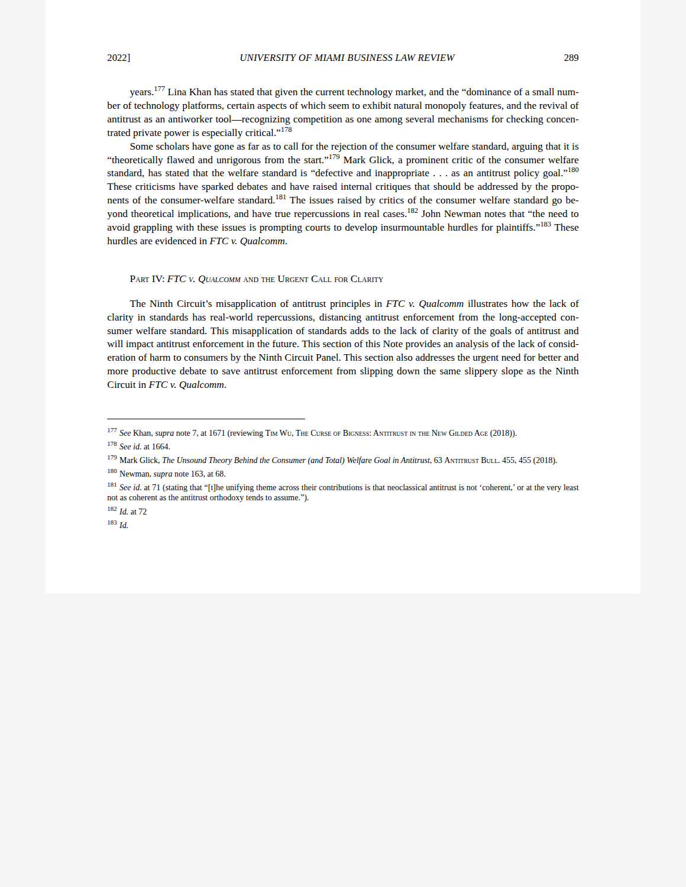2022] University of Miami Business Law Review 289
years.177 Lina Khan has stated that given the current technology market, and the “dominance of a small number of technology platforms, certain aspects of which seem to exhibit natural monopoly features, and the revival of antitrust as an antiworker tool—recognizing competition as one among several mechanisms for checking concentrated private power is especially critical.”178
Some scholars have gone as far as to call for the rejection of the consumer welfare standard, arguing that it is “theoretically flawed and unrigorous from the start.”179 Mark Glick, a prominent critic of the consumer welfare standard, has stated that the welfare standard is “defective and inappropriate . . . as an antitrust policy goal.”180 These criticisms have sparked debates and have raised internal critiques that should be addressed by the proponents of the consumer-welfare standard.181 The issues raised by critics of the consumer welfare standard go beyond theoretical implications, and have true repercussions in real cases.182 John Newman notes that “the need to avoid grappling with these issues is prompting courts to develop insurmountable hurdles for plaintiffs.”183 These hurdles are evidenced in FTC v. Qualcomm.
Part IV: FTC v. Qualcomm and the Urgent Call for Clarity
The Ninth Circuit’s misapplication of antitrust principles in FTC v. Qualcomm illustrates how the lack of clarity in standards has real-world repercussions, distancing antitrust enforcement from the long-accepted consumer welfare standard. This misapplication of standards adds to the lack of clarity of the goals of antitrust and will impact antitrust enforcement in the future. This section of this Note provides an analysis of the lack of consideration of harm to consumers by the Ninth Circuit Panel. This section also addresses the urgent need for better and more productive debate to save antitrust enforcement from slipping down the same slippery slope as the Ninth Circuit in FTC v. Qualcomm.
177 See Khan, supra note 7, at 1671 (reviewing Tim Wu, The Curse of Bigness: Antitrust in the New Gilded Age (2018)).
178 See id. at 1664.
179 Mark Glick, The Unsound Theory Behind the Consumer (and Total) Welfare Goal in Antitrust, 63 Antitrust Bull. 455, 455 (2018).
180 Newman, supra note 163, at 68.
181 See id. at 71 (stating that “[t]he unifying theme across their contributions is that neoclassical antitrust is not ‘coherent,’ or at the very least not as coherent as the antitrust orthodoxy tends to assume.”).
182 Id. at 72
183 Id.